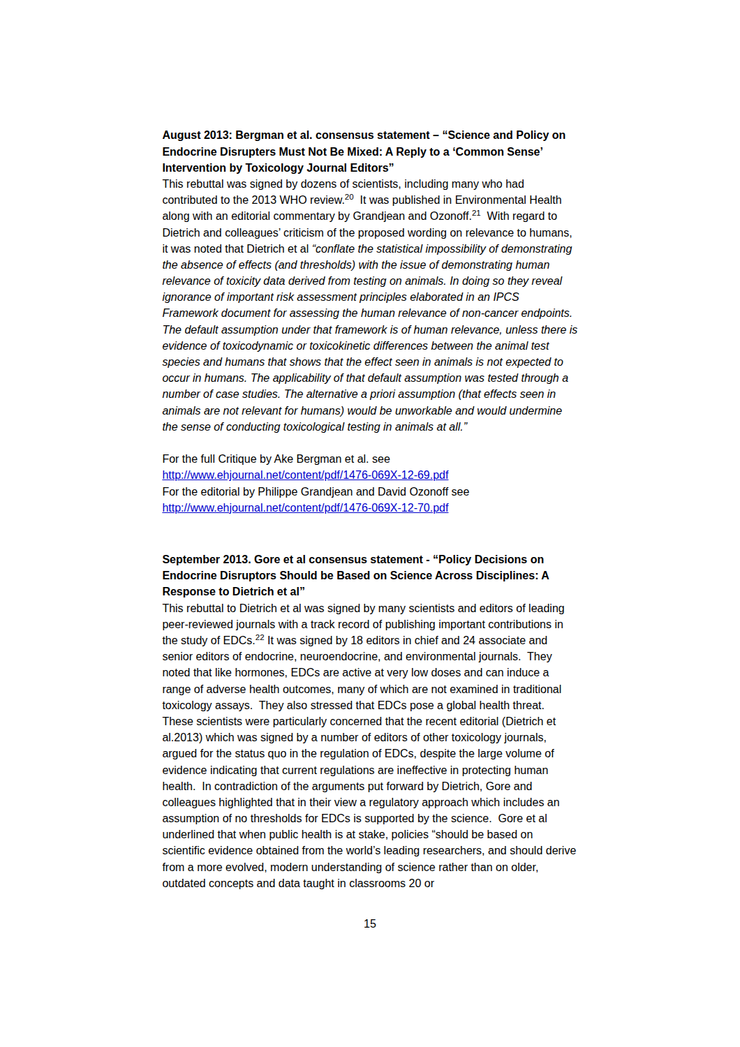August 2013: Bergman et al. consensus statement – “Science and Policy on Endocrine Disrupters Must Not Be Mixed: A Reply to a ‘Common Sense’ Intervention by Toxicology Journal Editors”
This rebuttal was signed by dozens of scientists, including many who had contributed to the 2013 WHO review.20 It was published in Environmental Health along with an editorial commentary by Grandjean and Ozonoff.21 With regard to Dietrich and colleagues’ criticism of the proposed wording on relevance to humans, it was noted that Dietrich et al “conflate the statistical impossibility of demonstrating the absence of effects (and thresholds) with the issue of demonstrating human relevance of toxicity data derived from testing on animals. In doing so they reveal ignorance of important risk assessment principles elaborated in an IPCS Framework document for assessing the human relevance of non-cancer endpoints. The default assumption under that framework is of human relevance, unless there is evidence of toxicodynamic or toxicokinetic differences between the animal test species and humans that shows that the effect seen in animals is not expected to occur in humans. The applicability of that default assumption was tested through a number of case studies. The alternative a priori assumption (that effects seen in animals are not relevant for humans) would be unworkable and would undermine the sense of conducting toxicological testing in animals at all.”
For the full Critique by Ake Bergman et al. see
http://www.ehjournal.net/content/pdf/1476-069X-12-69.pdf
For the editorial by Philippe Grandjean and David Ozonoff see
http://www.ehjournal.net/content/pdf/1476-069X-12-70.pdf
September 2013. Gore et al consensus statement - “Policy Decisions on Endocrine Disruptors Should be Based on Science Across Disciplines: A Response to Dietrich et al”
This rebuttal to Dietrich et al was signed by many scientists and editors of leading peer-reviewed journals with a track record of publishing important contributions in the study of EDCs.22 It was signed by 18 editors in chief and 24 associate and senior editors of endocrine, neuroendocrine, and environmental journals. They noted that like hormones, EDCs are active at very low doses and can induce a range of adverse health outcomes, many of which are not examined in traditional toxicology assays. They also stressed that EDCs pose a global health threat. These scientists were particularly concerned that the recent editorial (Dietrich et al.2013) which was signed by a number of editors of other toxicology journals, argued for the status quo in the regulation of EDCs, despite the large volume of evidence indicating that current regulations are ineffective in protecting human health. In contradiction of the arguments put forward by Dietrich, Gore and colleagues highlighted that in their view a regulatory approach which includes an assumption of no thresholds for EDCs is supported by the science. Gore et al underlined that when public health is at stake, policies “should be based on scientific evidence obtained from the world’s leading researchers, and should derive from a more evolved, modern understanding of science rather than on older, outdated concepts and data taught in classrooms 20 or
15